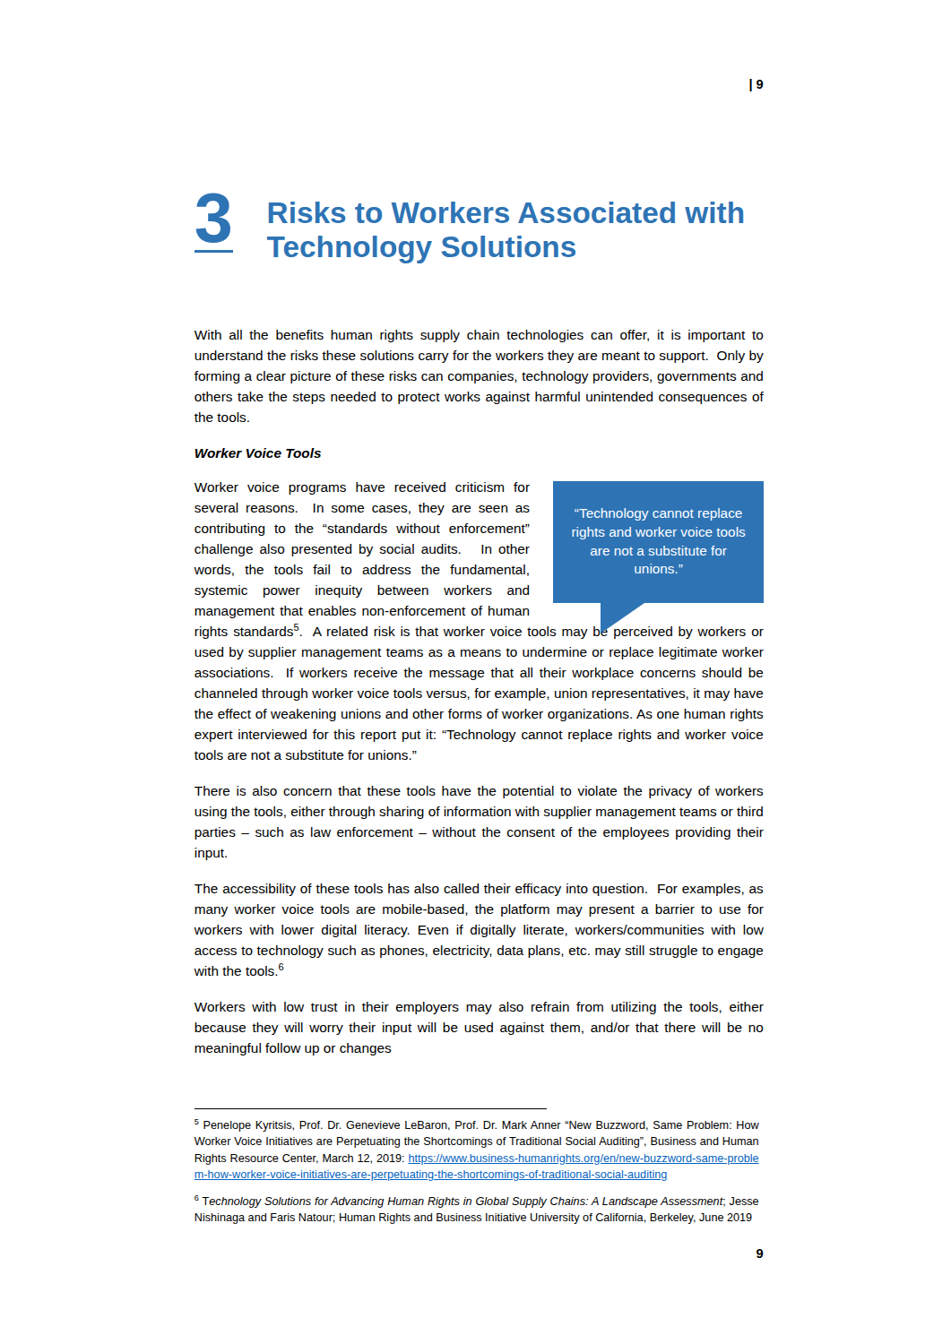| 9
3
Risks to Workers Associated with Technology Solutions
With all the benefits human rights supply chain technologies can offer, it is important to understand the risks these solutions carry for the workers they are meant to support. Only by forming a clear picture of these risks can companies, technology providers, governments and others take the steps needed to protect works against harmful unintended consequences of the tools.
Worker Voice Tools
“Technology cannot replace rights and worker voice tools are not a substitute for unions.”
Worker voice programs have received criticism for several reasons. In some cases, they are seen as contributing to the “standards without enforcement” challenge also presented by social audits. In other words, the tools fail to address the fundamental, systemic power inequity between workers and management that enables non-enforcement of human rights standards5. A related risk is that worker voice tools may be perceived by workers or used by supplier management teams as a means to undermine or replace legitimate worker associations. If workers receive the message that all their workplace concerns should be channeled through worker voice tools versus, for example, union representatives, it may have the effect of weakening unions and other forms of worker organizations. As one human rights expert interviewed for this report put it: “Technology cannot replace rights and worker voice tools are not a substitute for unions.”
There is also concern that these tools have the potential to violate the privacy of workers using the tools, either through sharing of information with supplier management teams or third parties – such as law enforcement – without the consent of the employees providing their input.
The accessibility of these tools has also called their efficacy into question. For examples, as many worker voice tools are mobile-based, the platform may present a barrier to use for workers with lower digital literacy. Even if digitally literate, workers/communities with low access to technology such as phones, electricity, data plans, etc. may still struggle to engage with the tools.6
Workers with low trust in their employers may also refrain from utilizing the tools, either because they will worry their input will be used against them, and/or that there will be no meaningful follow up or changes
5 Penelope Kyritsis, Prof. Dr. Genevieve LeBaron, Prof. Dr. Mark Anner “New Buzzword, Same Problem: How Worker Voice Initiatives are Perpetuating the Shortcomings of Traditional Social Auditing”, Business and Human Rights Resource Center, March 12, 2019: https://www.business-humanrights.org/en/new-buzzword-same-problem-how-worker-voice-initiatives-are-perpetuating-the-shortcomings-of-traditional-social-auditing
6 Technology Solutions for Advancing Human Rights in Global Supply Chains: A Landscape Assessment; Jesse Nishinaga and Faris Natour; Human Rights and Business Initiative University of California, Berkeley, June 2019
9